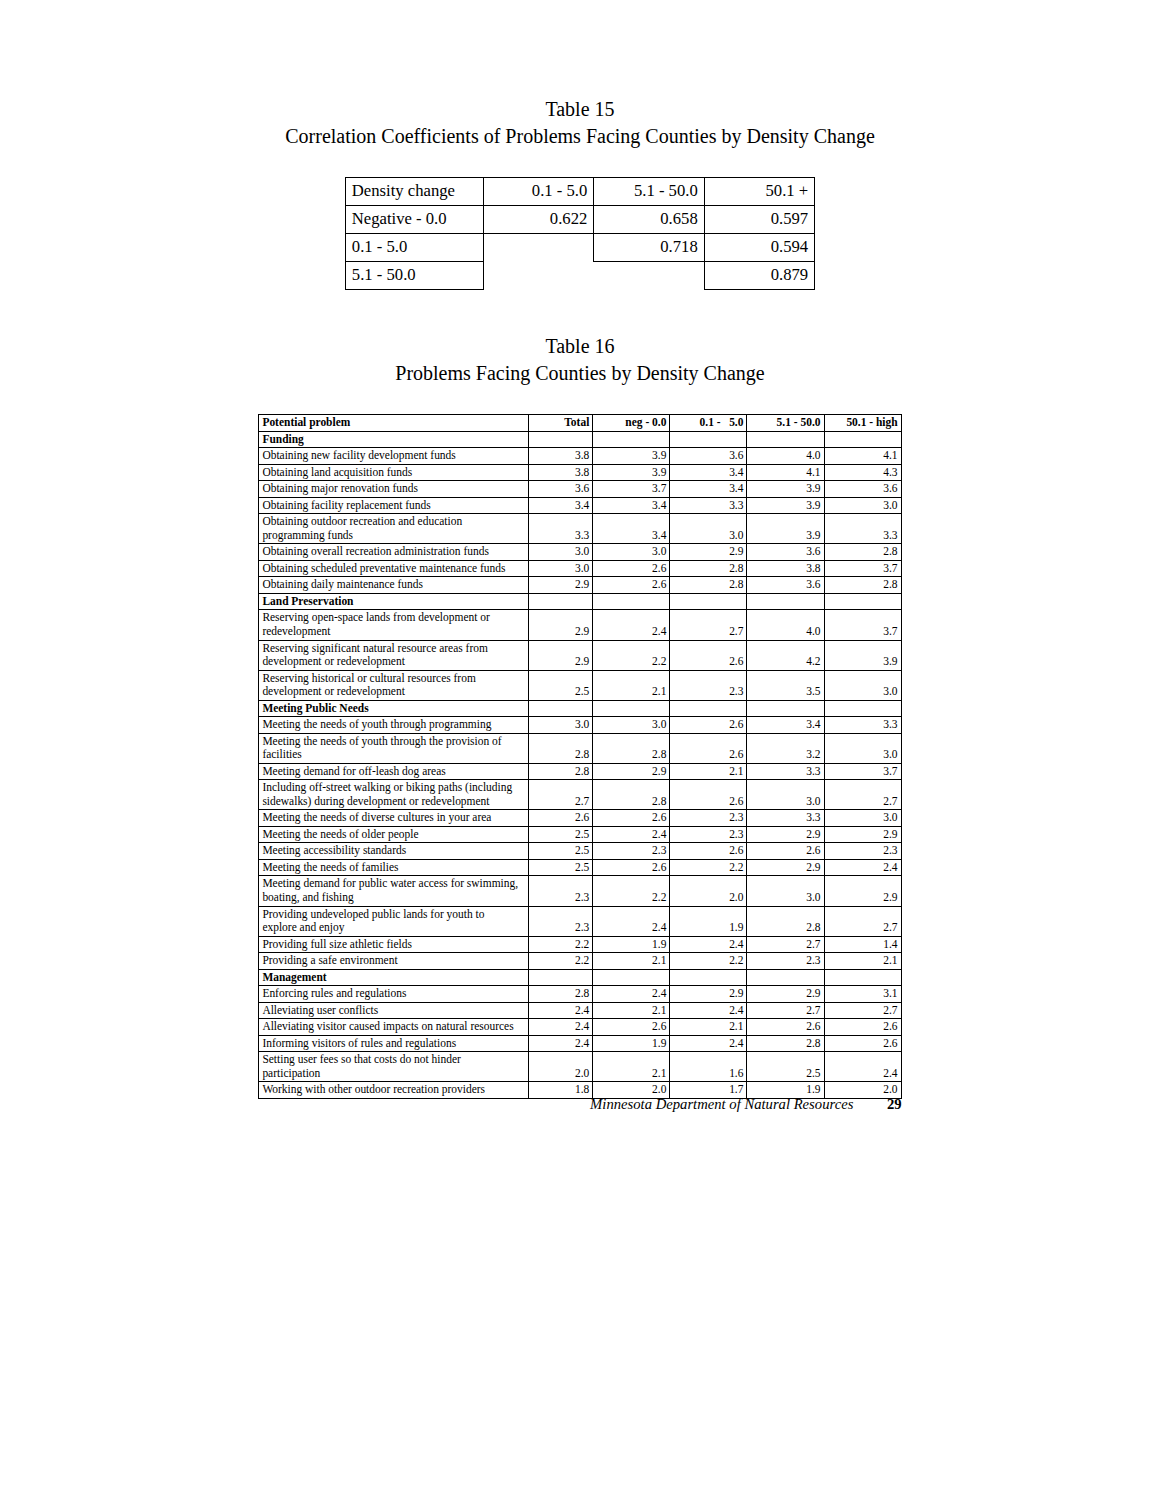Table 15 Correlation Coefficients of Problems Facing Counties by Density Change
| Density change | 0.1 - 5.0 | 5.1 - 50.0 | 50.1 + |
| Negative - 0.0 | 0.622 | 0.658 | 0.597 |
| 0.1 - 5.0 | | 0.718 | 0.594 |
| 5.1 - 50.0 | | | 0.879 |
Table 16 Problems Facing Counties by Density Change
| Potential problem | Total | neg - 0.0 | 0.1 - 5.0 | 5.1 - 50.0 | 50.1 - high |
| --- | --- | --- | --- | --- | --- |
| Funding | | | | | |
| Obtaining new facility development funds | 3.8 | 3.9 | 3.6 | 4.0 | 4.1 |
| Obtaining land acquisition funds | 3.8 | 3.9 | 3.4 | 4.1 | 4.3 |
| Obtaining major renovation funds | 3.6 | 3.7 | 3.4 | 3.9 | 3.6 |
| Obtaining facility replacement funds | 3.4 | 3.4 | 3.3 | 3.9 | 3.0 |
| Obtaining outdoor recreation and education programming funds | 3.3 | 3.4 | 3.0 | 3.9 | 3.3 |
| Obtaining overall recreation administration funds | 3.0 | 3.0 | 2.9 | 3.6 | 2.8 |
| Obtaining scheduled preventative maintenance funds | 3.0 | 2.6 | 2.8 | 3.8 | 3.7 |
| Obtaining daily maintenance funds | 2.9 | 2.6 | 2.8 | 3.6 | 2.8 |
| Land Preservation | | | | | |
| Reserving open-space lands from development or redevelopment | 2.9 | 2.4 | 2.7 | 4.0 | 3.7 |
| Reserving significant natural resource areas from development or redevelopment | 2.9 | 2.2 | 2.6 | 4.2 | 3.9 |
| Reserving historical or cultural resources from development or redevelopment | 2.5 | 2.1 | 2.3 | 3.5 | 3.0 |
| Meeting Public Needs | | | | | |
| Meeting the needs of youth through programming | 3.0 | 3.0 | 2.6 | 3.4 | 3.3 |
| Meeting the needs of youth through the provision of facilities | 2.8 | 2.8 | 2.6 | 3.2 | 3.0 |
| Meeting demand for off-leash dog areas | 2.8 | 2.9 | 2.1 | 3.3 | 3.7 |
| Including off-street walking or biking paths (including sidewalks) during development or redevelopment | 2.7 | 2.8 | 2.6 | 3.0 | 2.7 |
| Meeting the needs of diverse cultures in your area | 2.6 | 2.6 | 2.3 | 3.3 | 3.0 |
| Meeting the needs of older people | 2.5 | 2.4 | 2.3 | 2.9 | 2.9 |
| Meeting accessibility standards | 2.5 | 2.3 | 2.6 | 2.6 | 2.3 |
| Meeting the needs of families | 2.5 | 2.6 | 2.2 | 2.9 | 2.4 |
| Meeting demand for public water access for swimming, boating, and fishing | 2.3 | 2.2 | 2.0 | 3.0 | 2.9 |
| Providing undeveloped public lands for youth to explore and enjoy | 2.3 | 2.4 | 1.9 | 2.8 | 2.7 |
| Providing full size athletic fields | 2.2 | 1.9 | 2.4 | 2.7 | 1.4 |
| Providing a safe environment | 2.2 | 2.1 | 2.2 | 2.3 | 2.1 |
| Management | | | | | |
| Enforcing rules and regulations | 2.8 | 2.4 | 2.9 | 2.9 | 3.1 |
| Alleviating user conflicts | 2.4 | 2.1 | 2.4 | 2.7 | 2.7 |
| Alleviating visitor caused impacts on natural resources | 2.4 | 2.6 | 2.1 | 2.6 | 2.6 |
| Informing visitors of rules and regulations | 2.4 | 1.9 | 2.4 | 2.8 | 2.6 |
| Setting user fees so that costs do not hinder participation | 2.0 | 2.1 | 1.6 | 2.5 | 2.4 |
| Working with other outdoor recreation providers | 1.8 | 2.0 | 1.7 | 1.9 | 2.0 |
Minnesota Department of Natural Resources29